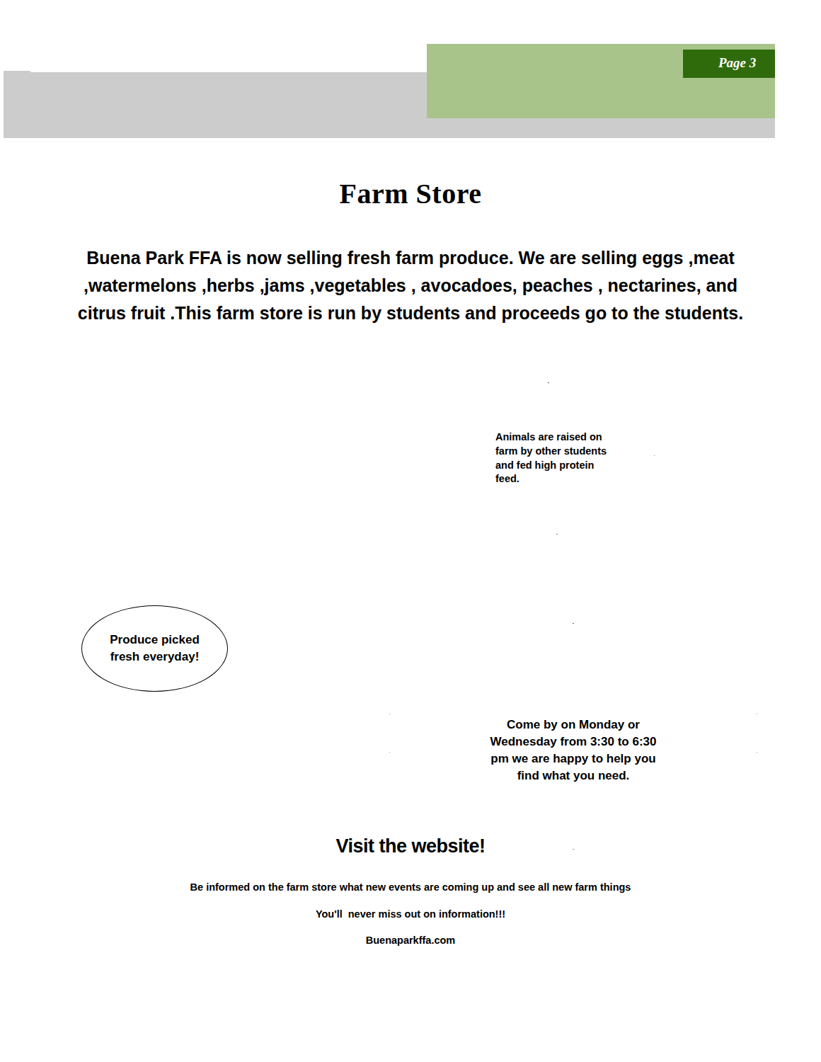Page 3
Farm Store
Buena Park FFA is now selling fresh farm produce. We are selling eggs ,meat ,watermelons ,herbs ,jams ,vegetables , avocadoes, peaches , nectarines, and citrus fruit .This farm store is run by students and proceeds go to the students.
Animals are raised on farm by other students and fed high protein feed.
Produce picked
fresh everyday!
Come by on Monday or Wednesday from 3:30 to 6:30 pm we are happy to help you find what you need.
Visit the website!
Be informed on the farm store what new events are coming up and see all new farm things
You'll never miss out on information!!!
Buenaparkffa.com